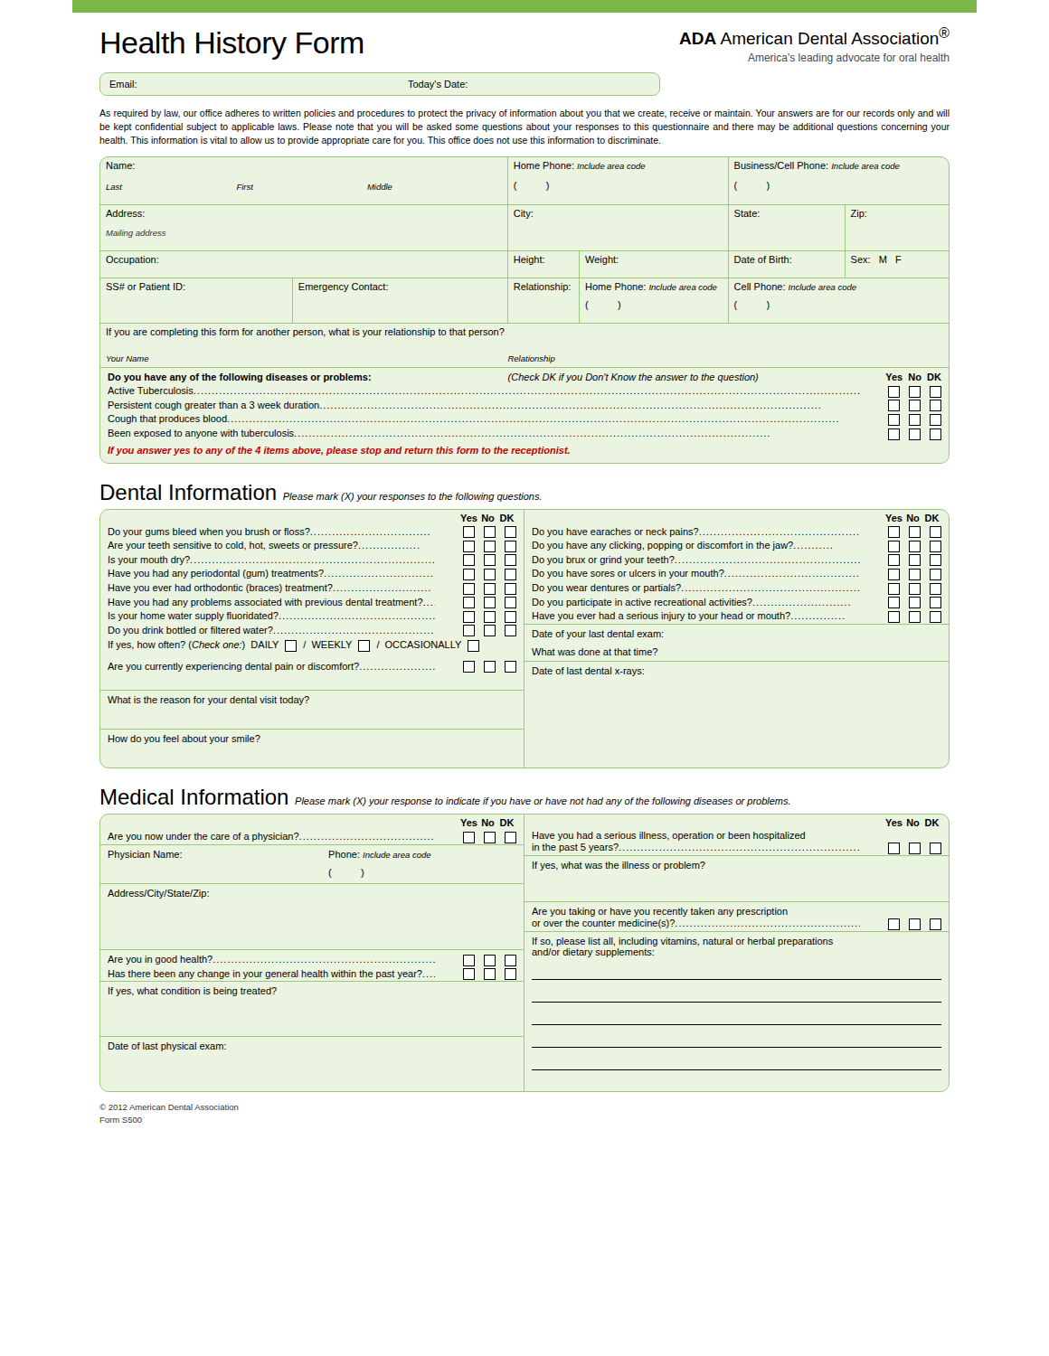Health History Form
ADA American Dental Association®
America's leading advocate for oral health
Email:
Today's Date:
As required by law, our office adheres to written policies and procedures to protect the privacy of information about you that we create, receive or maintain. Your answers are for our records only and will be kept confidential subject to applicable laws. Please note that you will be asked some questions about your responses to this questionnaire and there may be additional questions concerning your health. This information is vital to allow us to provide appropriate care for you. This office does not use this information to discriminate.
| Name: Last First Middle | Home Phone: Include area code ( ) | Business/Cell Phone: Include area code ( ) |
| Address: Mailing address | City: | State: | Zip: |
| Occupation: | Height: | Weight: | Date of Birth: | Sex: M F |
| SS# or Patient ID: | Emergency Contact: | Relationship: | Home Phone: Include area code ( ) | Cell Phone: Include area code ( ) |
| If you are completing this form for another person, what is your relationship to that person? Your Name Relationship |
Do you have any of the following diseases or problems:
(Check DK if you Don't Know the answer to the question)
Yes No DK
Active Tuberculosis.....................................................................................................................................................................................................
Persistent cough greater than a 3 week duration.........................................................................................................................................
Cough that produces blood.......................................................................................................................................................................
Been exposed to anyone with tuberculosis..................................................................................................................................
If you answer yes to any of the 4 items above, please stop and return this form to the receptionist.
Dental Information Please mark (X) your responses to the following questions.
Yes No DK
Do your gums bleed when you brush or floss?.................................
Are your teeth sensitive to cold, hot, sweets or pressure?.................
Is your mouth dry?.........................................................................
Have you had any periodontal (gum) treatments?..............................
Have you ever had orthodontic (braces) treatment?...........................
Have you had any problems associated with previous dental treatment?.........
Is your home water supply fluoridated?.............................................
Do you drink bottled or filtered water?.............................................
If yes, how often? (Check one:) DAILY / WEEKLY / OCCASIONALLY
Are you currently experiencing dental pain or discomfort?.....................
What is the reason for your dental visit today?
How do you feel about your smile?
Yes No DK
Do you have earaches or neck pains?..............................................
Do you have any clicking, popping or discomfort in the jaw?...........
Do you brux or grind your teeth?....................................................
Do you have sores or ulcers in your mouth?.......................................
Do you wear dentures or partials?...................................................
Do you participate in active recreational activities?...........................
Have you ever had a serious injury to your head or mouth?...............
Date of your last dental exam:
What was done at that time?
Date of last dental x-rays:
Medical Information Please mark (X) your response to indicate if you have or have not had any of the following diseases or problems.
Yes No DK
Are you now under the care of a physician?.....................................
Physician Name:
Phone: Include area code
( )
Address/City/State/Zip:
Are you in good health?.................................................................
Has there been any change in your general health within the past year?..........
If yes, what condition is being treated?
Date of last physical exam:
Yes No DK
Have you had a serious illness, operation or been hospitalized
in the past 5 years?.......................................................................................
If yes, what was the illness or problem?
Are you taking or have you recently taken any prescription
or over the counter medicine(s)?.......................................................................
If so, please list all, including vitamins, natural or herbal preparations
and/or dietary supplements:
© 2012 American Dental Association
Form S500